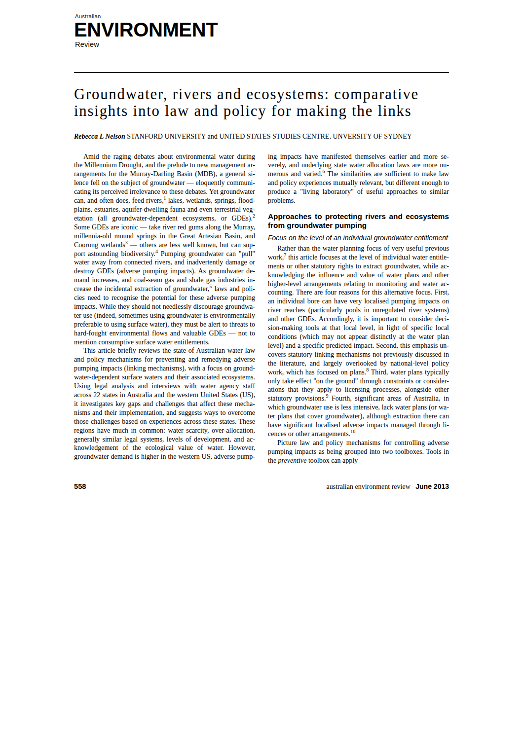Australian
ENVIRONMENT
Review
Groundwater, rivers and ecosystems: comparative insights into law and policy for making the links
Rebecca L Nelson STANFORD UNIVERSITY and UNITED STATES STUDIES CENTRE, UNVERSITY OF SYDNEY
Amid the raging debates about environmental water during the Millennium Drought, and the prelude to new management arrangements for the Murray-Darling Basin (MDB), a general silence fell on the subject of groundwater — eloquently communicating its perceived irrelevance to these debates. Yet groundwater can, and often does, feed rivers,1 lakes, wetlands, springs, floodplains, estuaries, aquifer-dwelling fauna and even terrestrial vegetation (all groundwater-dependent ecosystems, or GDEs).2 Some GDEs are iconic — take river red gums along the Murray, millennia-old mound springs in the Great Artesian Basin, and Coorong wetlands3 — others are less well known, but can support astounding biodiversity.4 Pumping groundwater can "pull" water away from connected rivers, and inadvertently damage or destroy GDEs (adverse pumping impacts). As groundwater demand increases, and coal-seam gas and shale gas industries increase the incidental extraction of groundwater,5 laws and policies need to recognise the potential for these adverse pumping impacts. While they should not needlessly discourage groundwater use (indeed, sometimes using groundwater is environmentally preferable to using surface water), they must be alert to threats to hard-fought environmental flows and valuable GDEs — not to mention consumptive surface water entitlements.
This article briefly reviews the state of Australian water law and policy mechanisms for preventing and remedying adverse pumping impacts (linking mechanisms), with a focus on groundwater-dependent surface waters and their associated ecosystems. Using legal analysis and interviews with water agency staff across 22 states in Australia and the western United States (US), it investigates key gaps and challenges that affect these mechanisms and their implementation, and suggests ways to overcome those challenges based on experiences across these states. These regions have much in common: water scarcity, over-allocation, generally similar legal systems, levels of development, and acknowledgement of the ecological value of water. However, groundwater demand is higher in the western US, adverse pumping impacts have manifested themselves earlier and more severely, and underlying state water allocation laws are more numerous and varied.6 The similarities are sufficient to make law and policy experiences mutually relevant, but different enough to produce a "living laboratory" of useful approaches to similar problems.
Approaches to protecting rivers and ecosystems from groundwater pumping
Focus on the level of an individual groundwater entitlement
Rather than the water planning focus of very useful previous work,7 this article focuses at the level of individual water entitlements or other statutory rights to extract groundwater, while acknowledging the influence and value of water plans and other higher-level arrangements relating to monitoring and water accounting. There are four reasons for this alternative focus. First, an individual bore can have very localised pumping impacts on river reaches (particularly pools in unregulated river systems) and other GDEs. Accordingly, it is important to consider decision-making tools at that local level, in light of specific local conditions (which may not appear distinctly at the water plan level) and a specific predicted impact. Second, this emphasis uncovers statutory linking mechanisms not previously discussed in the literature, and largely overlooked by national-level policy work, which has focused on plans.8 Third, water plans typically only take effect "on the ground" through constraints or considerations that they apply to licensing processes, alongside other statutory provisions.9 Fourth, significant areas of Australia, in which groundwater use is less intensive, lack water plans (or water plans that cover groundwater), although extraction there can have significant localised adverse impacts managed through licences or other arrangements.10
Picture law and policy mechanisms for controlling adverse pumping impacts as being grouped into two toolboxes. Tools in the preventive toolbox can apply
558
australian environment review June 2013